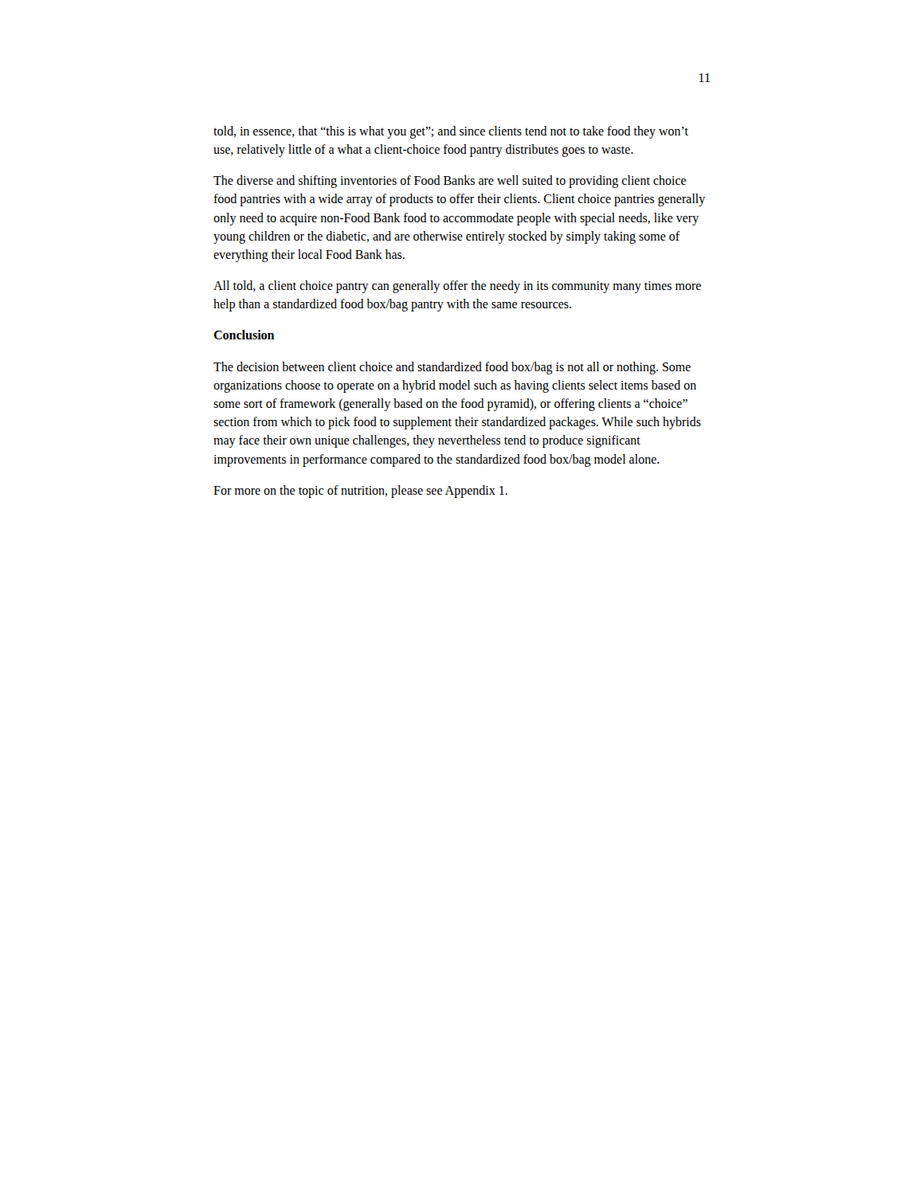11
told, in essence, that “this is what you get”; and since clients tend not to take food they won’t use, relatively little of a what a client-choice food pantry distributes goes to waste.
The diverse and shifting inventories of Food Banks are well suited to providing client choice food pantries with a wide array of products to offer their clients. Client choice pantries generally only need to acquire non-Food Bank food to accommodate people with special needs, like very young children or the diabetic, and are otherwise entirely stocked by simply taking some of everything their local Food Bank has.
All told, a client choice pantry can generally offer the needy in its community many times more help than a standardized food box/bag pantry with the same resources.
Conclusion
The decision between client choice and standardized food box/bag is not all or nothing. Some organizations choose to operate on a hybrid model such as having clients select items based on some sort of framework (generally based on the food pyramid), or offering clients a “choice” section from which to pick food to supplement their standardized packages. While such hybrids may face their own unique challenges, they nevertheless tend to produce significant improvements in performance compared to the standardized food box/bag model alone.
For more on the topic of nutrition, please see Appendix 1.